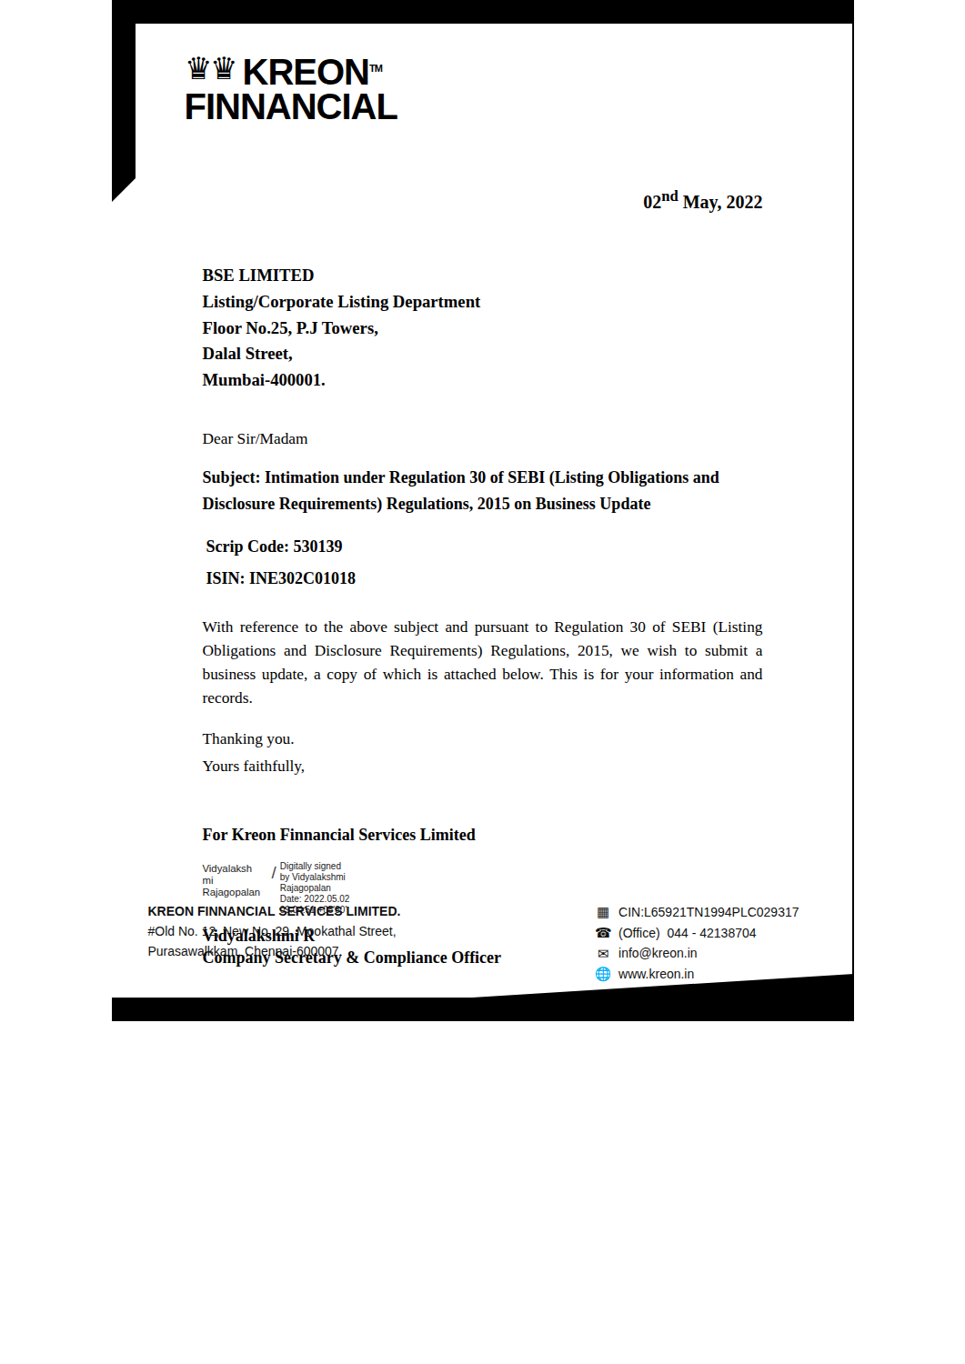♛♛ KREONTM
FINNANCIAL
02nd May, 2022
BSE LIMITED
Listing/Corporate Listing Department
Floor No.25, P.J Towers,
Dalal Street,
Mumbai-400001.
Dear Sir/Madam
Subject: Intimation under Regulation 30 of SEBI (Listing Obligations and Disclosure Requirements) Regulations, 2015 on Business Update
Scrip Code: 530139
ISIN: INE302C01018
With reference to the above subject and pursuant to Regulation 30 of SEBI (Listing Obligations and Disclosure Requirements) Regulations, 2015, we wish to submit a business update, a copy of which is attached below. This is for your information and records.
Thanking you.
Yours faithfully,
For Kreon Finnancial Services Limited
Vidyalaksh
mi
Rajagopalan
/
Digitally signed
by Vidyalakshmi
Rajagopalan
Date: 2022.05.02
09:04:51 +05'30'
Vidyalakshmi R
Company Secretary & Compliance Officer
KREON FINNANCIAL SERVICES LIMITED.
#Old No. 12, New No. 29, Mookathal Street,
Purasawalkkam, Chennai-600007.
▦CIN:L65921TN1994PLC029317
☎(Office) 044 - 42138704
✉info@kreon.in
🌐www.kreon.in